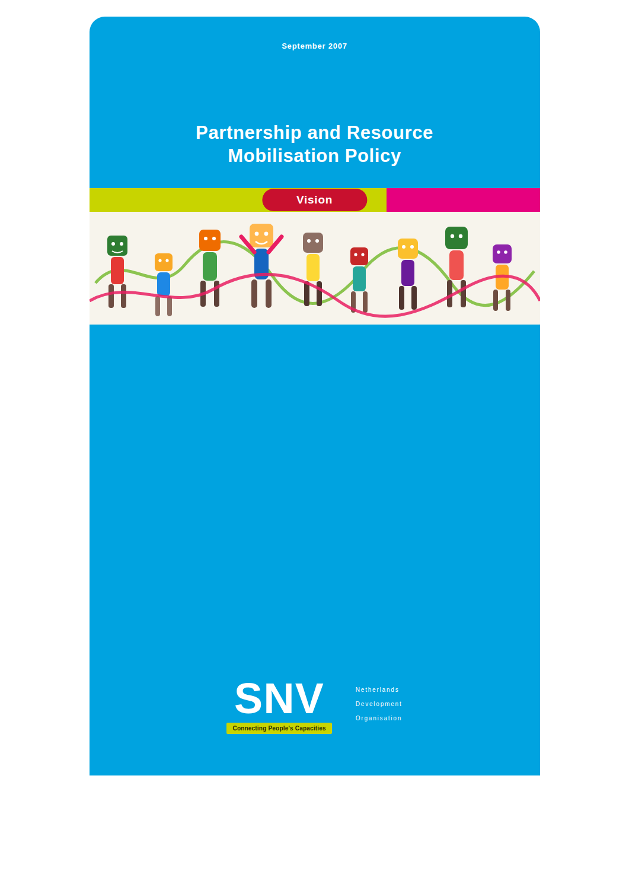September 2007
Partnership and Resource
Mobilisation Policy
Vision
SNV
Connecting People's Capacities
Netherlands
Development
Organisation